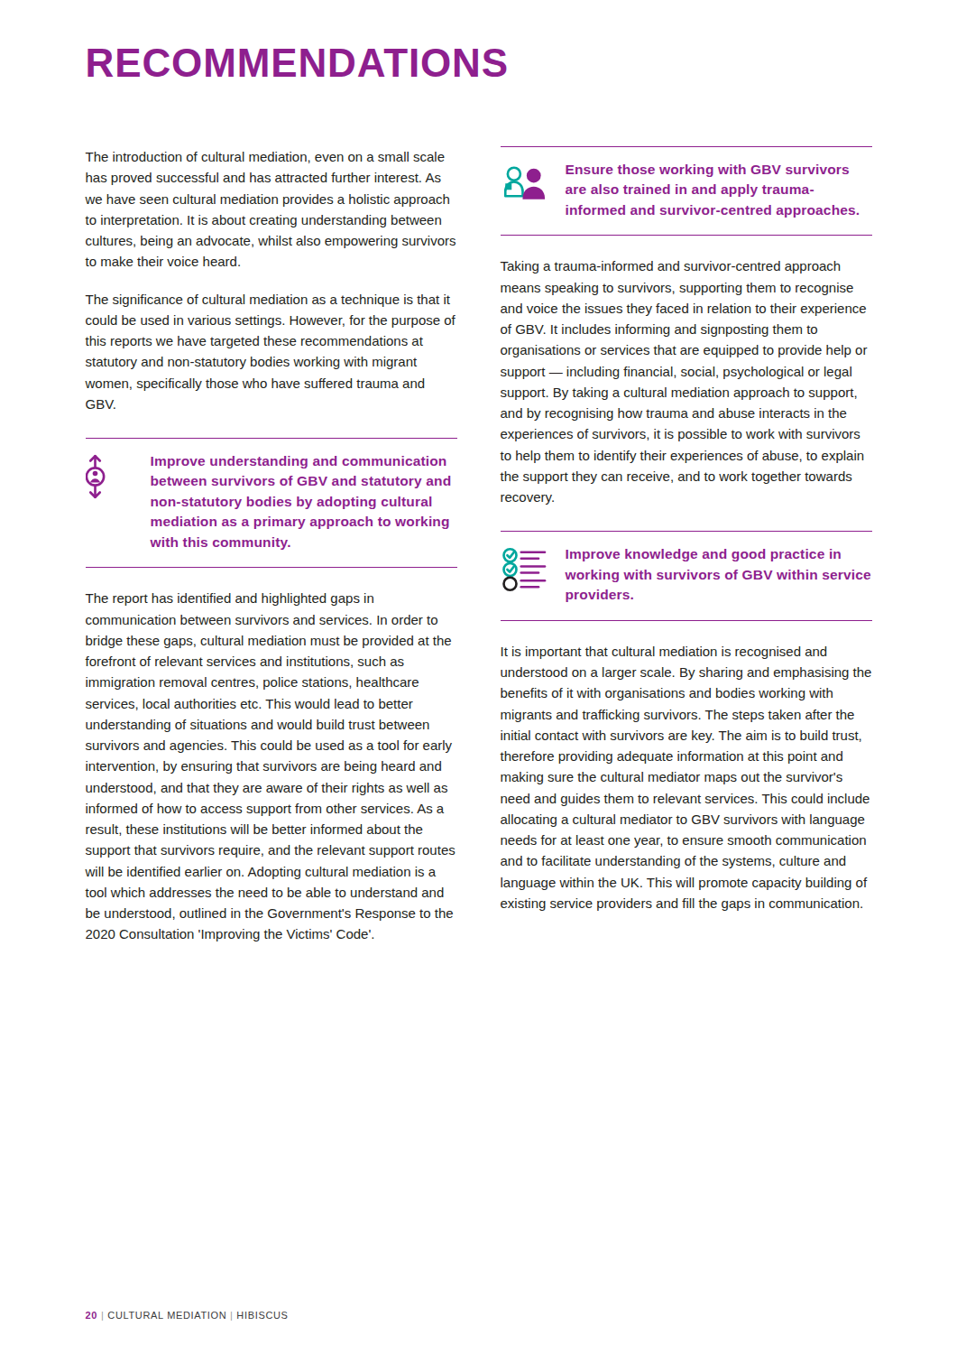Recommendations
The introduction of cultural mediation, even on a small scale has proved successful and has attracted further interest. As we have seen cultural mediation provides a holistic approach to interpretation. It is about creating understanding between cultures, being an advocate, whilst also empowering survivors to make their voice heard.
The significance of cultural mediation as a technique is that it could be used in various settings. However, for the purpose of this reports we have targeted these recommendations at statutory and non-statutory bodies working with migrant women, specifically those who have suffered trauma and GBV.
Improve understanding and communication between survivors of GBV and statutory and non-statutory bodies by adopting cultural mediation as a primary approach to working with this community.
The report has identified and highlighted gaps in communication between survivors and services. In order to bridge these gaps, cultural mediation must be provided at the forefront of relevant services and institutions, such as immigration removal centres, police stations, healthcare services, local authorities etc. This would lead to better understanding of situations and would build trust between survivors and agencies. This could be used as a tool for early intervention, by ensuring that survivors are being heard and understood, and that they are aware of their rights as well as informed of how to access support from other services. As a result, these institutions will be better informed about the support that survivors require, and the relevant support routes will be identified earlier on. Adopting cultural mediation is a tool which addresses the need to be able to understand and be understood, outlined in the Government's Response to the 2020 Consultation 'Improving the Victims' Code'.
Ensure those working with GBV survivors are also trained in and apply trauma-informed and survivor-centred approaches.
Taking a trauma-informed and survivor-centred approach means speaking to survivors, supporting them to recognise and voice the issues they faced in relation to their experience of GBV. It includes informing and signposting them to organisations or services that are equipped to provide help or support — including financial, social, psychological or legal support. By taking a cultural mediation approach to support, and by recognising how trauma and abuse interacts in the experiences of survivors, it is possible to work with survivors to help them to identify their experiences of abuse, to explain the support they can receive, and to work together towards recovery.
Improve knowledge and good practice in working with survivors of GBV within service providers.
It is important that cultural mediation is recognised and understood on a larger scale. By sharing and emphasising the benefits of it with organisations and bodies working with migrants and trafficking survivors. The steps taken after the initial contact with survivors are key. The aim is to build trust, therefore providing adequate information at this point and making sure the cultural mediator maps out the survivor's need and guides them to relevant services. This could include allocating a cultural mediator to GBV survivors with language needs for at least one year, to ensure smooth communication and to facilitate understanding of the systems, culture and language within the UK. This will promote capacity building of existing service providers and fill the gaps in communication.
20| CULTURAL MEDIATION | HIBISCUS